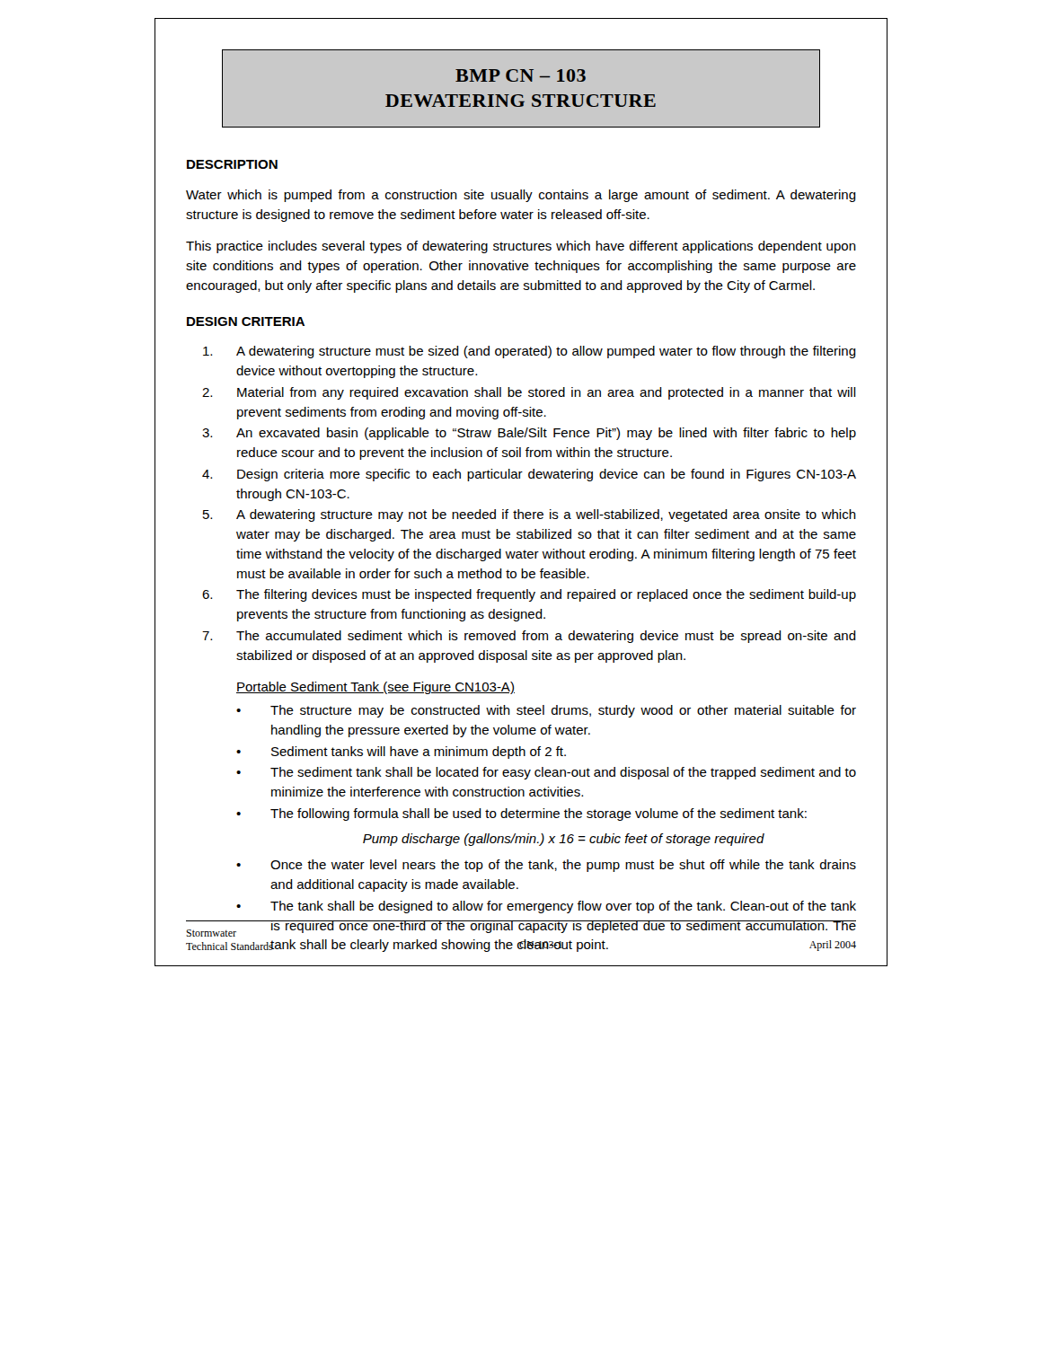BMP CN – 103
DEWATERING STRUCTURE
DESCRIPTION
Water which is pumped from a construction site usually contains a large amount of sediment. A dewatering structure is designed to remove the sediment before water is released off-site.
This practice includes several types of dewatering structures which have different applications dependent upon site conditions and types of operation. Other innovative techniques for accomplishing the same purpose are encouraged, but only after specific plans and details are submitted to and approved by the City of Carmel.
DESIGN CRITERIA
A dewatering structure must be sized (and operated) to allow pumped water to flow through the filtering device without overtopping the structure.
Material from any required excavation shall be stored in an area and protected in a manner that will prevent sediments from eroding and moving off-site.
An excavated basin (applicable to “Straw Bale/Silt Fence Pit”) may be lined with filter fabric to help reduce scour and to prevent the inclusion of soil from within the structure.
Design criteria more specific to each particular dewatering device can be found in Figures CN-103-A through CN-103-C.
A dewatering structure may not be needed if there is a well-stabilized, vegetated area onsite to which water may be discharged. The area must be stabilized so that it can filter sediment and at the same time withstand the velocity of the discharged water without eroding. A minimum filtering length of 75 feet must be available in order for such a method to be feasible.
The filtering devices must be inspected frequently and repaired or replaced once the sediment build-up prevents the structure from functioning as designed.
The accumulated sediment which is removed from a dewatering device must be spread on-site and stabilized or disposed of at an approved disposal site as per approved plan.
Portable Sediment Tank (see Figure CN103-A)
The structure may be constructed with steel drums, sturdy wood or other material suitable for handling the pressure exerted by the volume of water.
Sediment tanks will have a minimum depth of 2 ft.
The sediment tank shall be located for easy clean-out and disposal of the trapped sediment and to minimize the interference with construction activities.
The following formula shall be used to determine the storage volume of the sediment tank:
Pump discharge (gallons/min.) x 16 = cubic feet of storage required
Once the water level nears the top of the tank, the pump must be shut off while the tank drains and additional capacity is made available.
The tank shall be designed to allow for emergency flow over top of the tank. Clean-out of the tank is required once one-third of the original capacity is depleted due to sediment accumulation. The tank shall be clearly marked showing the clean-out point.
Stormwater
Technical Standards
CN-103-1
April 2004